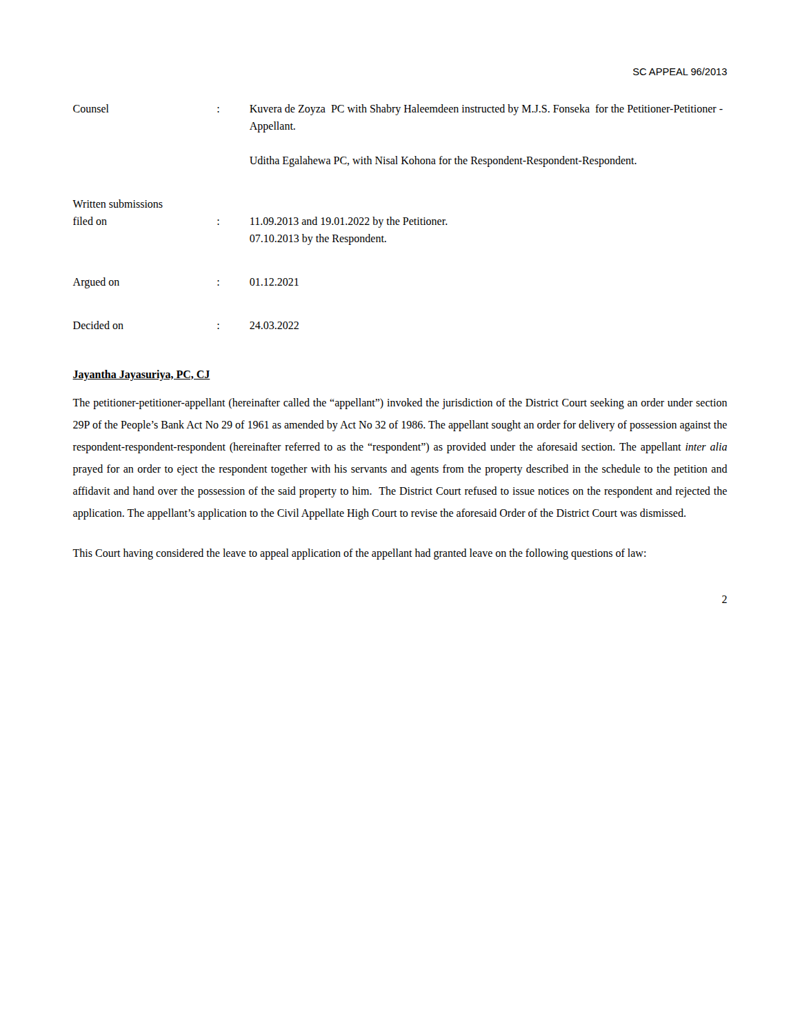SC APPEAL 96/2013
| Counsel | : | Kuvera de Zoyza PC with Shabry Haleemdeen instructed by M.J.S. Fonseka for the Petitioner-Petitioner -Appellant. |
| | | Uditha Egalahewa PC, with Nisal Kohona for the Respondent-Respondent-Respondent. |
| Written submissions | | |
| filed on | : | 11.09.2013 and 19.01.2022 by the Petitioner. |
| | | 07.10.2013 by the Respondent. |
| Argued on | : | 01.12.2021 |
| Decided on | : | 24.03.2022 |
Jayantha Jayasuriya, PC, CJ
The petitioner-petitioner-appellant (hereinafter called the “appellant”) invoked the jurisdiction of the District Court seeking an order under section 29P of the People’s Bank Act No 29 of 1961 as amended by Act No 32 of 1986. The appellant sought an order for delivery of possession against the respondent-respondent-respondent (hereinafter referred to as the “respondent”) as provided under the aforesaid section. The appellant inter alia prayed for an order to eject the respondent together with his servants and agents from the property described in the schedule to the petition and affidavit and hand over the possession of the said property to him. The District Court refused to issue notices on the respondent and rejected the application. The appellant’s application to the Civil Appellate High Court to revise the aforesaid Order of the District Court was dismissed.
This Court having considered the leave to appeal application of the appellant had granted leave on the following questions of law:
2